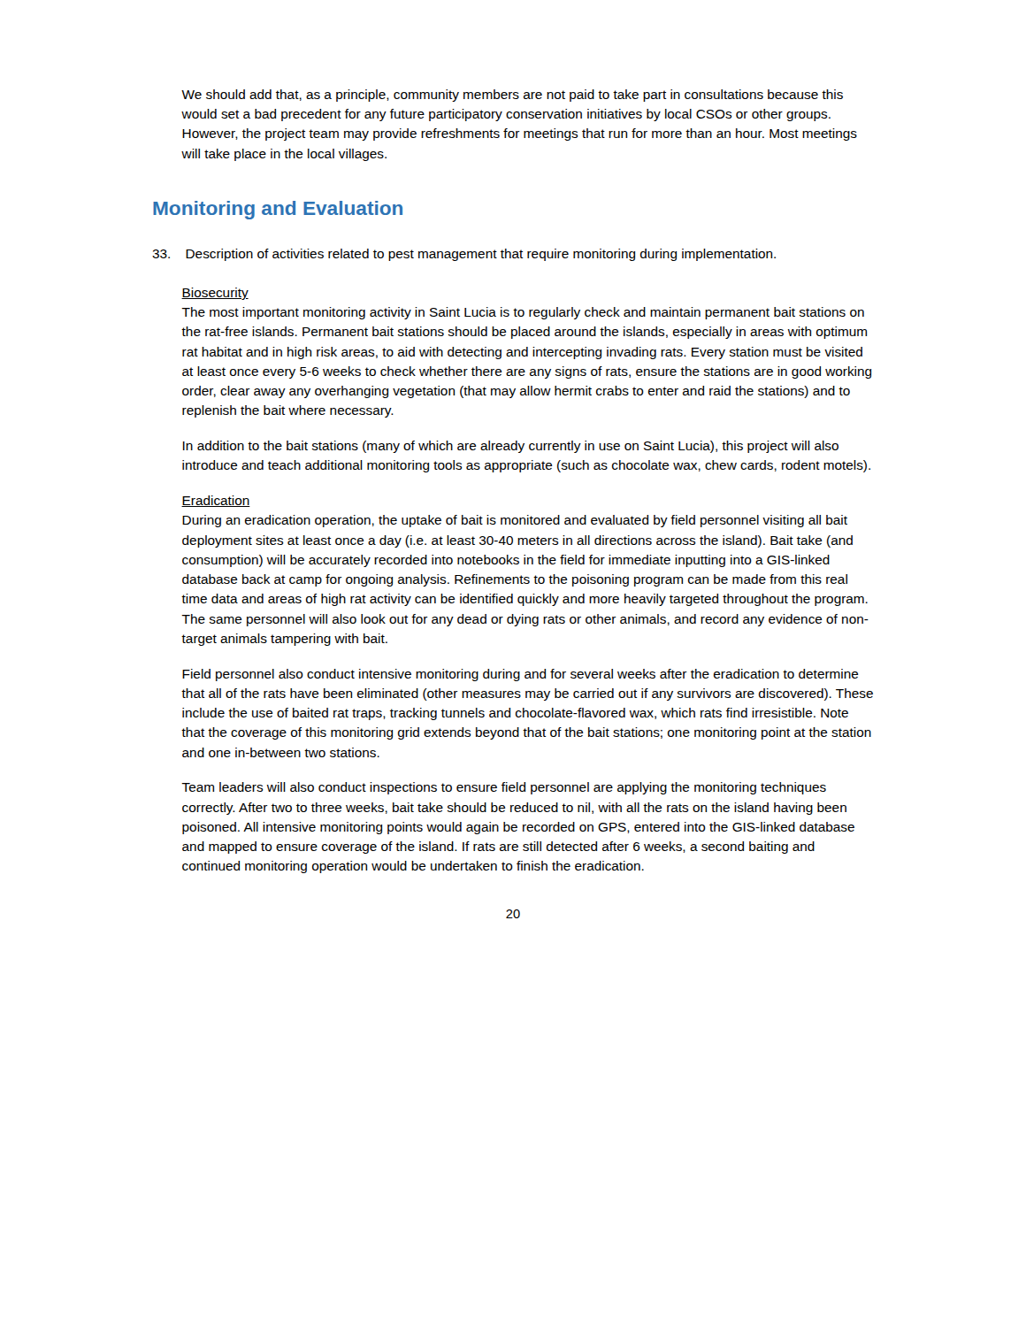We should add that, as a principle, community members are not paid to take part in consultations because this would set a bad precedent for any future participatory conservation initiatives by local CSOs or other groups. However, the project team may provide refreshments for meetings that run for more than an hour. Most meetings will take place in the local villages.
Monitoring and Evaluation
33.
Description of activities related to pest management that require monitoring during implementation.
Biosecurity
The most important monitoring activity in Saint Lucia is to regularly check and maintain permanent bait stations on the rat-free islands. Permanent bait stations should be placed around the islands, especially in areas with optimum rat habitat and in high risk areas, to aid with detecting and intercepting invading rats. Every station must be visited at least once every 5-6 weeks to check whether there are any signs of rats, ensure the stations are in good working order, clear away any overhanging vegetation (that may allow hermit crabs to enter and raid the stations) and to replenish the bait where necessary.
In addition to the bait stations (many of which are already currently in use on Saint Lucia), this project will also introduce and teach additional monitoring tools as appropriate (such as chocolate wax, chew cards, rodent motels).
Eradication
During an eradication operation, the uptake of bait is monitored and evaluated by field personnel visiting all bait deployment sites at least once a day (i.e. at least 30-40 meters in all directions across the island). Bait take (and consumption) will be accurately recorded into notebooks in the field for immediate inputting into a GIS-linked database back at camp for ongoing analysis. Refinements to the poisoning program can be made from this real time data and areas of high rat activity can be identified quickly and more heavily targeted throughout the program. The same personnel will also look out for any dead or dying rats or other animals, and record any evidence of non-target animals tampering with bait.
Field personnel also conduct intensive monitoring during and for several weeks after the eradication to determine that all of the rats have been eliminated (other measures may be carried out if any survivors are discovered). These include the use of baited rat traps, tracking tunnels and chocolate-flavored wax, which rats find irresistible. Note that the coverage of this monitoring grid extends beyond that of the bait stations; one monitoring point at the station and one in-between two stations.
Team leaders will also conduct inspections to ensure field personnel are applying the monitoring techniques correctly. After two to three weeks, bait take should be reduced to nil, with all the rats on the island having been poisoned. All intensive monitoring points would again be recorded on GPS, entered into the GIS-linked database and mapped to ensure coverage of the island. If rats are still detected after 6 weeks, a second baiting and continued monitoring operation would be undertaken to finish the eradication.
20